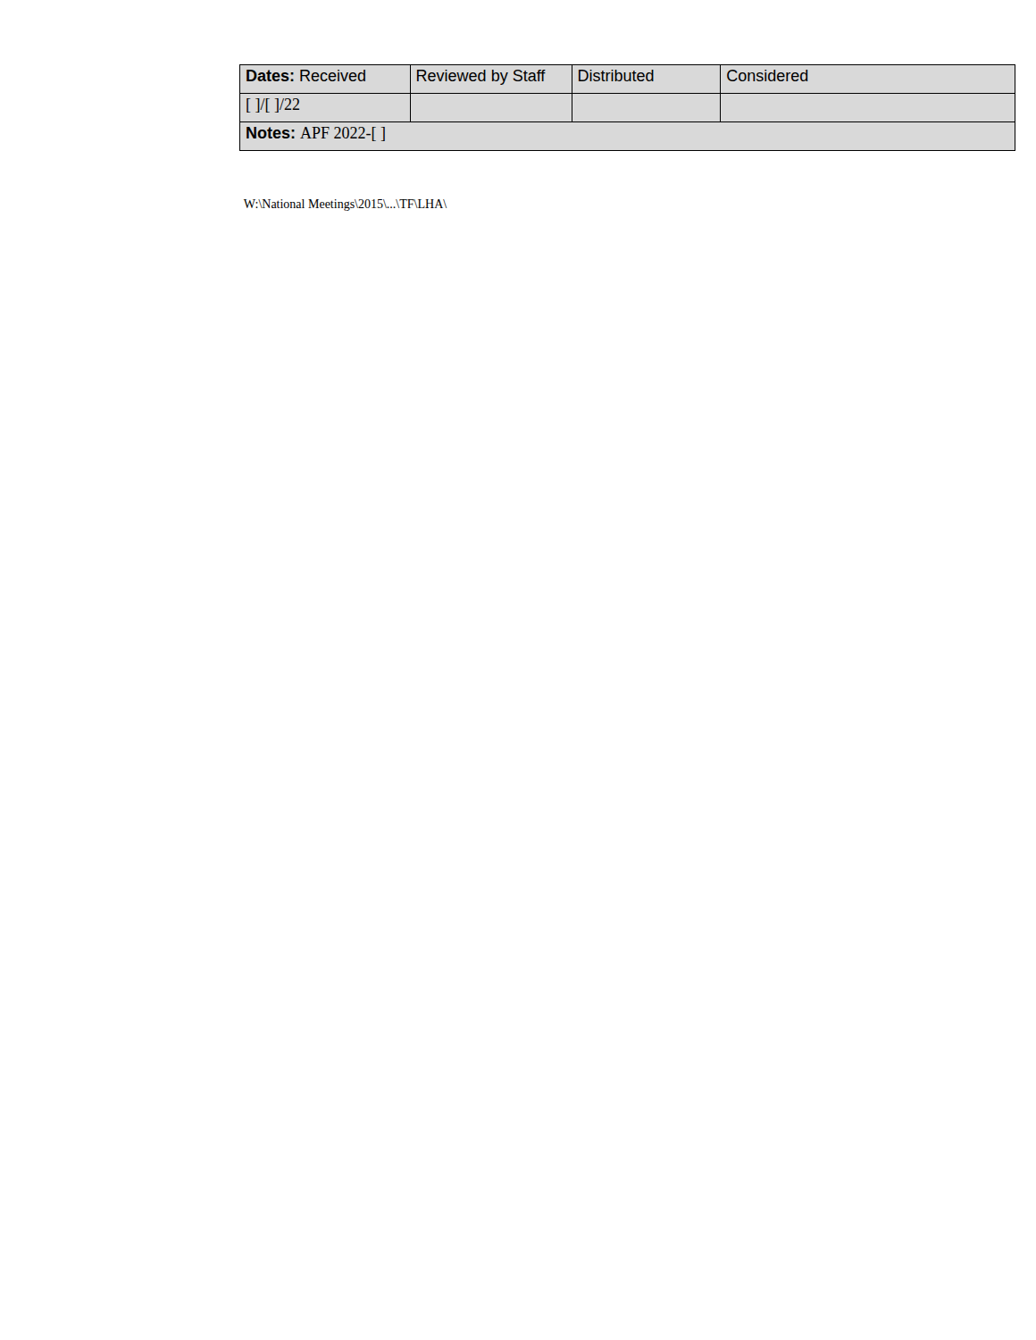| Dates: Received | Reviewed by Staff | Distributed | Considered |
| [ ]/[ ]/22 | | | |
| Notes: APF 2022-[ ] |
W:\National Meetings\2015\...\TF\LHA\